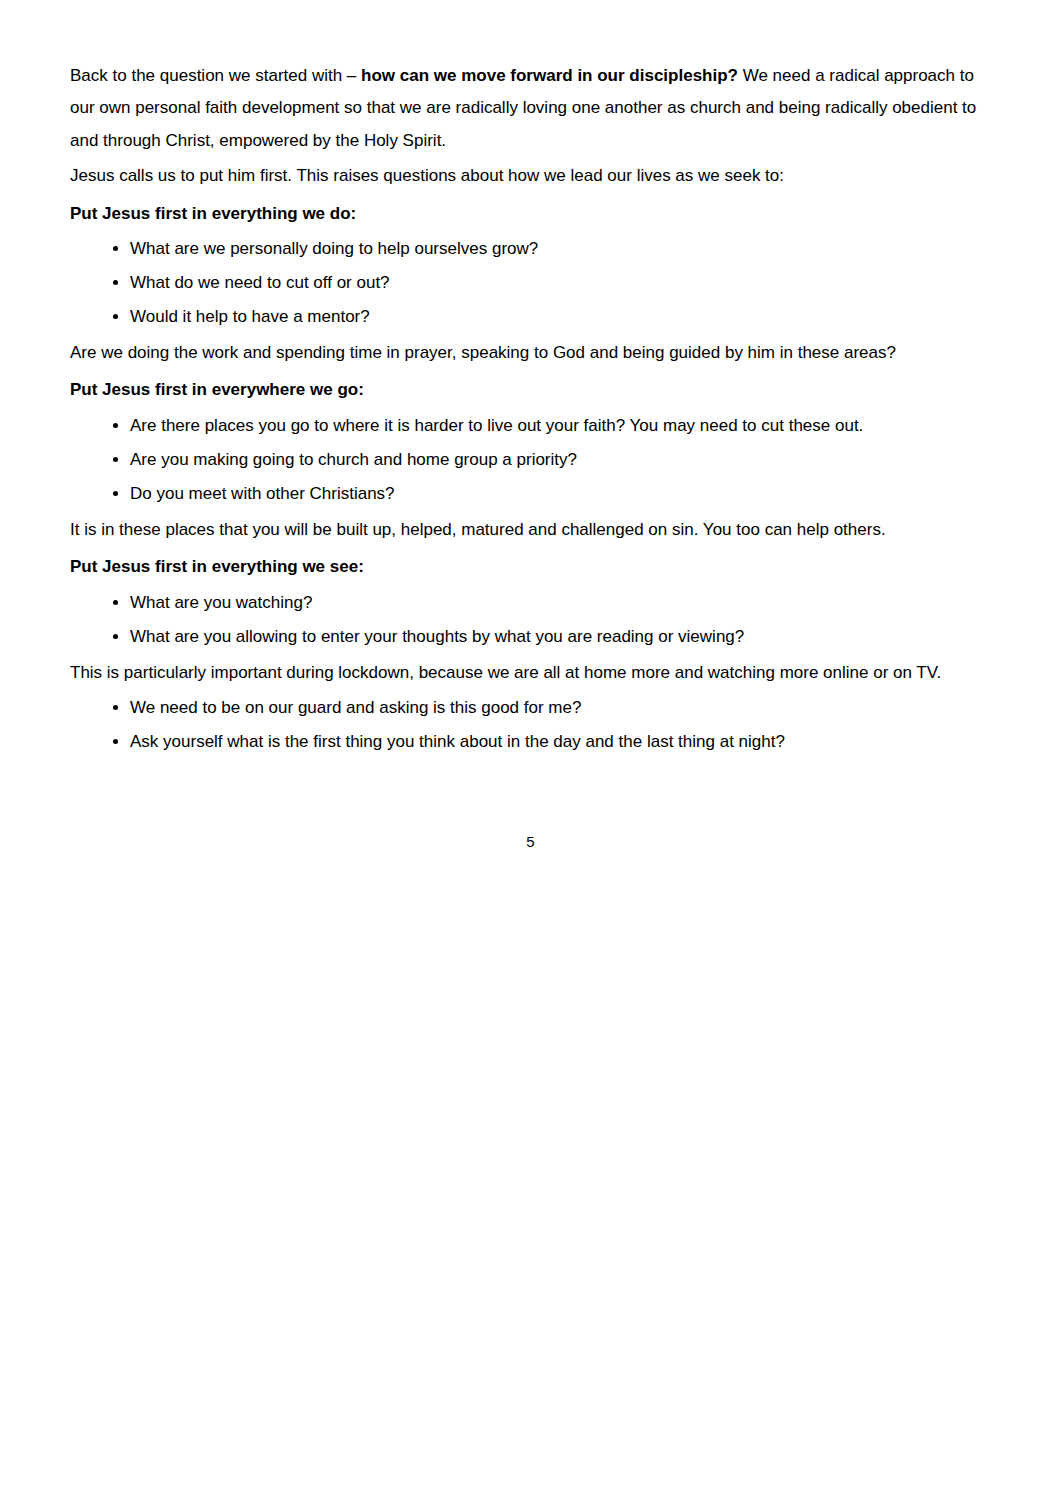Back to the question we started with – how can we move forward in our discipleship? We need a radical approach to our own personal faith development so that we are radically loving one another as church and being radically obedient to and through Christ, empowered by the Holy Spirit.
Jesus calls us to put him first. This raises questions about how we lead our lives as we seek to:
Put Jesus first in everything we do:
What are we personally doing to help ourselves grow?
What do we need to cut off or out?
Would it help to have a mentor?
Are we doing the work and spending time in prayer, speaking to God and being guided by him in these areas?
Put Jesus first in everywhere we go:
Are there places you go to where it is harder to live out your faith? You may need to cut these out.
Are you making going to church and home group a priority?
Do you meet with other Christians?
It is in these places that you will be built up, helped, matured and challenged on sin. You too can help others.
Put Jesus first in everything we see:
What are you watching?
What are you allowing to enter your thoughts by what you are reading or viewing?
This is particularly important during lockdown, because we are all at home more and watching more online or on TV.
We need to be on our guard and asking is this good for me?
Ask yourself what is the first thing you think about in the day and the last thing at night?
5